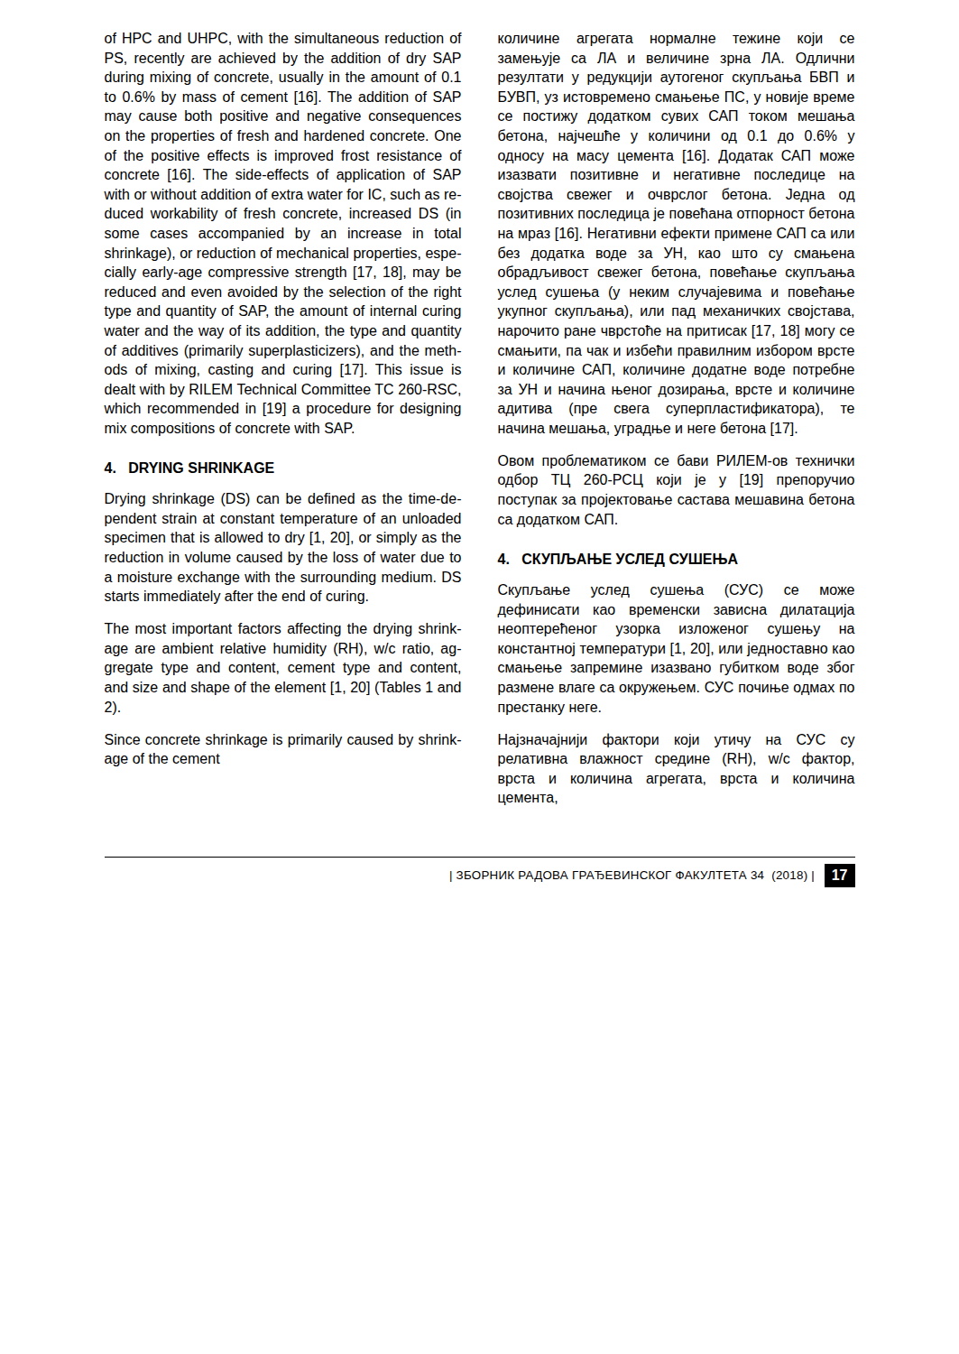of HPC and UHPC, with the simultaneous reduction of PS, recently are achieved by the addition of dry SAP during mixing of concrete, usually in the amount of 0.1 to 0.6% by mass of cement [16]. The addition of SAP may cause both positive and negative consequences on the properties of fresh and hardened concrete. One of the positive effects is improved frost resistance of concrete [16]. The side-effects of application of SAP with or without addition of extra water for IC, such as reduced workability of fresh concrete, increased DS (in some cases accompanied by an increase in total shrinkage), or reduction of mechanical properties, especially early-age compressive strength [17, 18], may be reduced and even avoided by the selection of the right type and quantity of SAP, the amount of internal curing water and the way of its addition, the type and quantity of additives (primarily superplasticizers), and the methods of mixing, casting and curing [17]. This issue is dealt with by RILEM Technical Committee TC 260-RSC, which recommended in [19] a procedure for designing mix compositions of concrete with SAP.
4. DRYING SHRINKAGE
Drying shrinkage (DS) can be defined as the time-dependent strain at constant temperature of an unloaded specimen that is allowed to dry [1, 20], or simply as the reduction in volume caused by the loss of water due to a moisture exchange with the surrounding medium. DS starts immediately after the end of curing.
The most important factors affecting the drying shrinkage are ambient relative humidity (RH), w/c ratio, aggregate type and content, cement type and content, and size and shape of the element [1, 20] (Tables 1 and 2).
Since concrete shrinkage is primarily caused by shrinkage of the cement
количине агрегата нормалне тежине који се замењује са ЛА и величине зрна ЛА. Одлични резултати у редукцији аутогеног скупљања БВП и БУВП, уз истовремено смањење ПС, у новије време се постижу додатком сувих САП током мешања бетона, најчешће у количини од 0.1 до 0.6% у односу на масу цемента [16]. Додатак САП може изазвати позитивне и негативне последице на својства свежег и очврслог бетона. Једна од позитивних последица је повећана отпорност бетона на мраз [16]. Негативни ефекти примене САП са или без додатка воде за УН, као што су смањена обрадљивост свежег бетона, повећање скупљања услед сушења (у неким случајевима и повећање укупног скупљања), или пад механичких својстава, нарочито ране чврстоће на притисак [17, 18] могу се смањити, па чак и избећи правилним избором врсте и количине САП, количине додатне воде потребне за УН и начина њеног дозирања, врсте и количине адитива (пре свега суперпластификатора), те начина мешања, уградње и неге бетона [17].
Овом проблематиком се бави РИЛЕМ-ов технички одбор ТЦ 260-РСЦ који је у [19] препоручио поступак за пројектовање састава мешавина бетона са додатком САП.
4. СКУПЉАЊЕ УСЛЕД СУШЕЊА
Скупљање услед сушења (СУС) се може дефинисати као временски зависна дилатација неоптерећеног узорка изложеног сушењу на константној температури [1, 20], или једноставно као смањење запремине изазвано губитком воде због размене влаге са окружењем. СУС почиње одмах по престанку неге.
Најзначајнији фактори који утичу на СУС су релативна влажност средине (RH), w/c фактор, врста и количина агрегата, врста и количина цемента,
| ЗБОРНИК РАДОВА ГРАЂЕВИНСКОГ ФАКУЛТЕТА 34 (2018) | 17